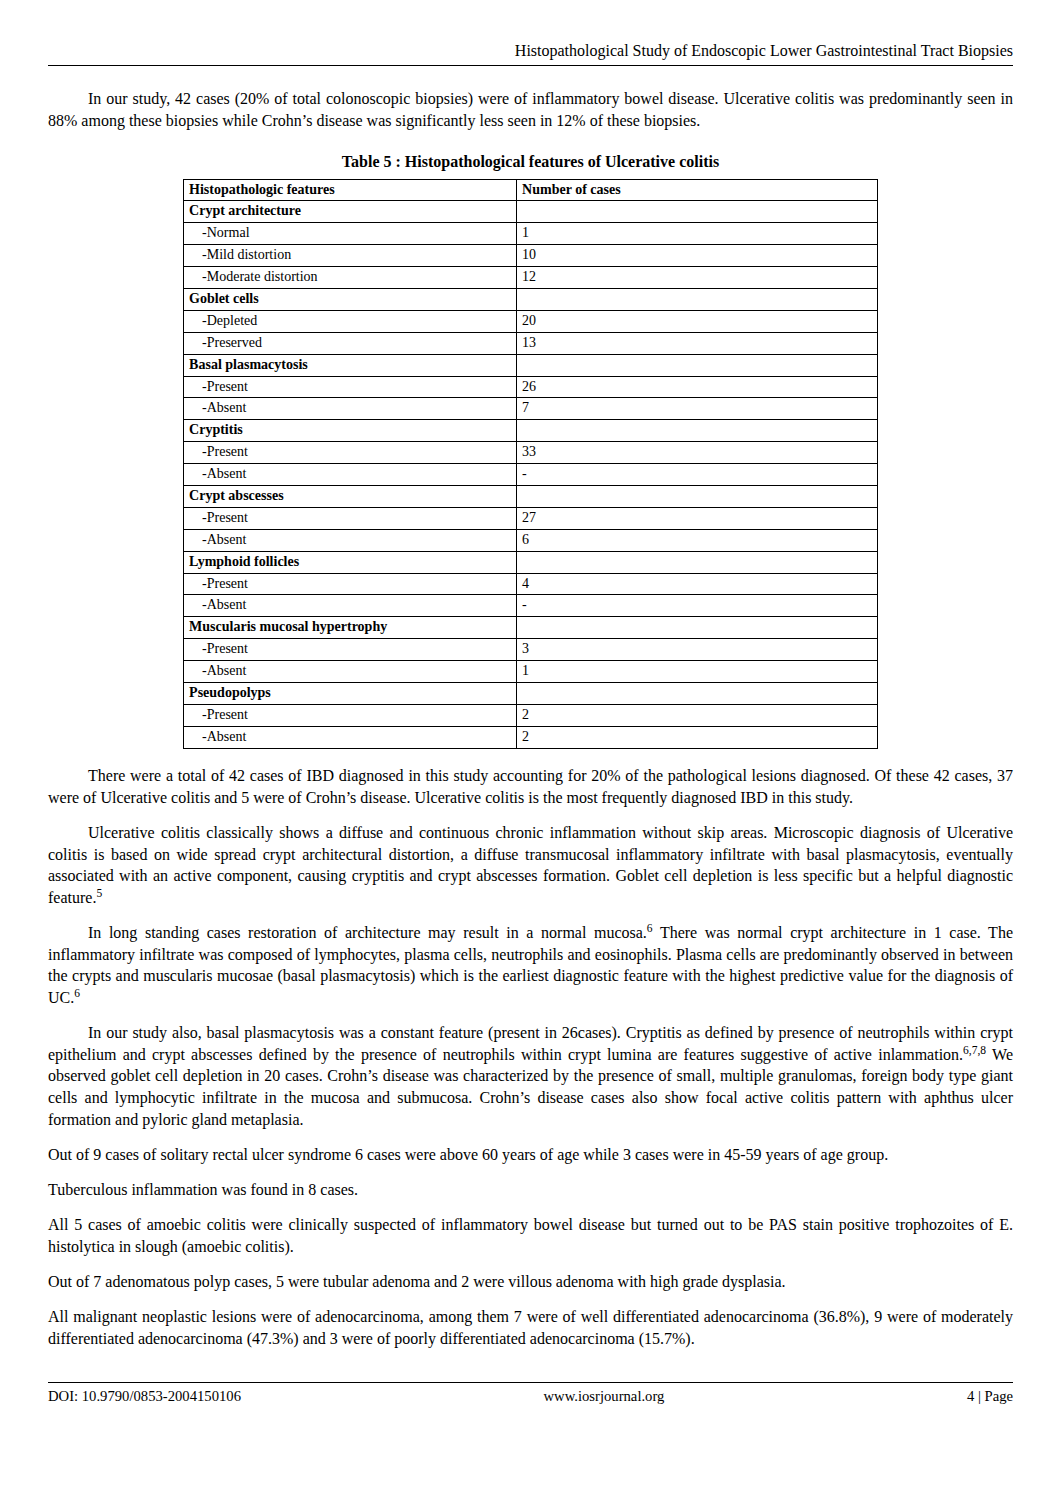Histopathological Study of Endoscopic Lower Gastrointestinal Tract Biopsies
In our study, 42 cases (20% of total colonoscopic biopsies) were of inflammatory bowel disease. Ulcerative colitis was predominantly seen in 88% among these biopsies while Crohn’s disease was significantly less seen in 12% of these biopsies.
Table 5 : Histopathological features of Ulcerative colitis
| Histopathologic features | Number of cases |
| --- | --- |
| Crypt architecture | |
| -Normal | 1 |
| -Mild distortion | 10 |
| -Moderate distortion | 12 |
| Goblet cells | |
| -Depleted | 20 |
| -Preserved | 13 |
| Basal plasmacytosis | |
| -Present | 26 |
| -Absent | 7 |
| Cryptitis | |
| -Present | 33 |
| -Absent | - |
| Crypt abscesses | |
| -Present | 27 |
| -Absent | 6 |
| Lymphoid follicles | |
| -Present | 4 |
| -Absent | - |
| Muscularis mucosal hypertrophy | |
| -Present | 3 |
| -Absent | 1 |
| Pseudopolyps | |
| -Present | 2 |
| -Absent | 2 |
There were a total of 42 cases of IBD diagnosed in this study accounting for 20% of the pathological lesions diagnosed. Of these 42 cases, 37 were of Ulcerative colitis and 5 were of Crohn’s disease. Ulcerative colitis is the most frequently diagnosed IBD in this study.
Ulcerative colitis classically shows a diffuse and continuous chronic inflammation without skip areas. Microscopic diagnosis of Ulcerative colitis is based on wide spread crypt architectural distortion, a diffuse transmucosal inflammatory infiltrate with basal plasmacytosis, eventually associated with an active component, causing cryptitis and crypt abscesses formation. Goblet cell depletion is less specific but a helpful diagnostic feature.5
In long standing cases restoration of architecture may result in a normal mucosa.6 There was normal crypt architecture in 1 case. The inflammatory infiltrate was composed of lymphocytes, plasma cells, neutrophils and eosinophils. Plasma cells are predominantly observed in between the crypts and muscularis mucosae (basal plasmacytosis) which is the earliest diagnostic feature with the highest predictive value for the diagnosis of UC.6
In our study also, basal plasmacytosis was a constant feature (present in 26cases). Cryptitis as defined by presence of neutrophils within crypt epithelium and crypt abscesses defined by the presence of neutrophils within crypt lumina are features suggestive of active inlammation.6,7,8 We observed goblet cell depletion in 20 cases. Crohn’s disease was characterized by the presence of small, multiple granulomas, foreign body type giant cells and lymphocytic infiltrate in the mucosa and submucosa. Crohn’s disease cases also show focal active colitis pattern with aphthus ulcer formation and pyloric gland metaplasia.
Out of 9 cases of solitary rectal ulcer syndrome 6 cases were above 60 years of age while 3 cases were in 45-59 years of age group.
Tuberculous inflammation was found in 8 cases.
All 5 cases of amoebic colitis were clinically suspected of inflammatory bowel disease but turned out to be PAS stain positive trophozoites of E. histolytica in slough (amoebic colitis).
Out of 7 adenomatous polyp cases, 5 were tubular adenoma and 2 were villous adenoma with high grade dysplasia.
All malignant neoplastic lesions were of adenocarcinoma, among them 7 were of well differentiated adenocarcinoma (36.8%), 9 were of moderately differentiated adenocarcinoma (47.3%) and 3 were of poorly differentiated adenocarcinoma (15.7%).
DOI: 10.9790/0853-2004150106 www.iosrjournal.org 4 | Page